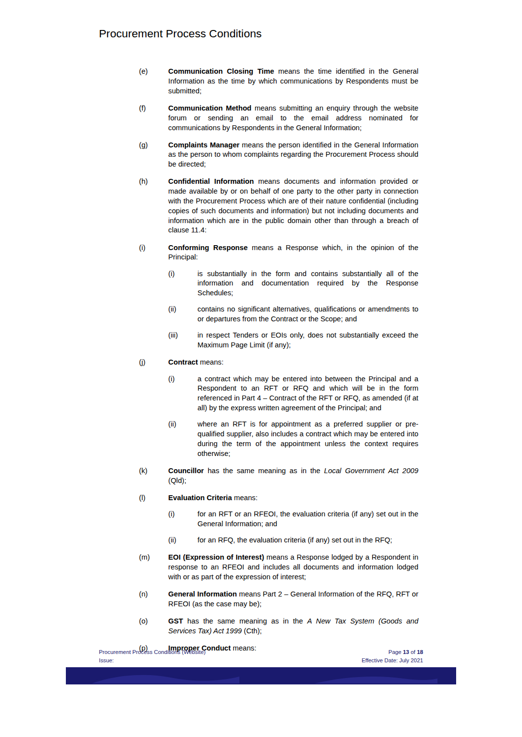Procurement Process Conditions
(e)
Communication Closing Time means the time identified in the General Information as the time by which communications by Respondents must be submitted;
(f)
Communication Method means submitting an enquiry through the website forum or sending an email to the email address nominated for communications by Respondents in the General Information;
(g)
Complaints Manager means the person identified in the General Information as the person to whom complaints regarding the Procurement Process should be directed;
(h)
Confidential Information means documents and information provided or made available by or on behalf of one party to the other party in connection with the Procurement Process which are of their nature confidential (including copies of such documents and information) but not including documents and information which are in the public domain other than through a breach of clause 11.4:
(i)
Conforming Response means a Response which, in the opinion of the Principal:
(i)
is substantially in the form and contains substantially all of the information and documentation required by the Response Schedules;
(ii)
contains no significant alternatives, qualifications or amendments to or departures from the Contract or the Scope; and
(iii)
in respect Tenders or EOIs only, does not substantially exceed the Maximum Page Limit (if any);
(j)
Contract means:
(i)
a contract which may be entered into between the Principal and a Respondent to an RFT or RFQ and which will be in the form referenced in Part 4 – Contract of the RFT or RFQ, as amended (if at all) by the express written agreement of the Principal; and
(ii)
where an RFT is for appointment as a preferred supplier or pre-qualified supplier, also includes a contract which may be entered into during the term of the appointment unless the context requires otherwise;
(k)
Councillor has the same meaning as in the Local Government Act 2009 (Qld);
(l)
Evaluation Criteria means:
(i)
for an RFT or an RFEOI, the evaluation criteria (if any) set out in the General Information; and
(ii)
for an RFQ, the evaluation criteria (if any) set out in the RFQ;
(m)
EOI (Expression of Interest) means a Response lodged by a Respondent in response to an RFEOI and includes all documents and information lodged with or as part of the expression of interest;
(n)
General Information means Part 2 – General Information of the RFQ, RFT or RFEOI (as the case may be);
(o)
GST has the same meaning as in the A New Tax System (Goods and Services Tax) Act 1999 (Cth);
(p)
Improper Conduct means:
Procurement Process Conditions (Website)
Page 13 of 18
Issue:
Effective Date: July 2021